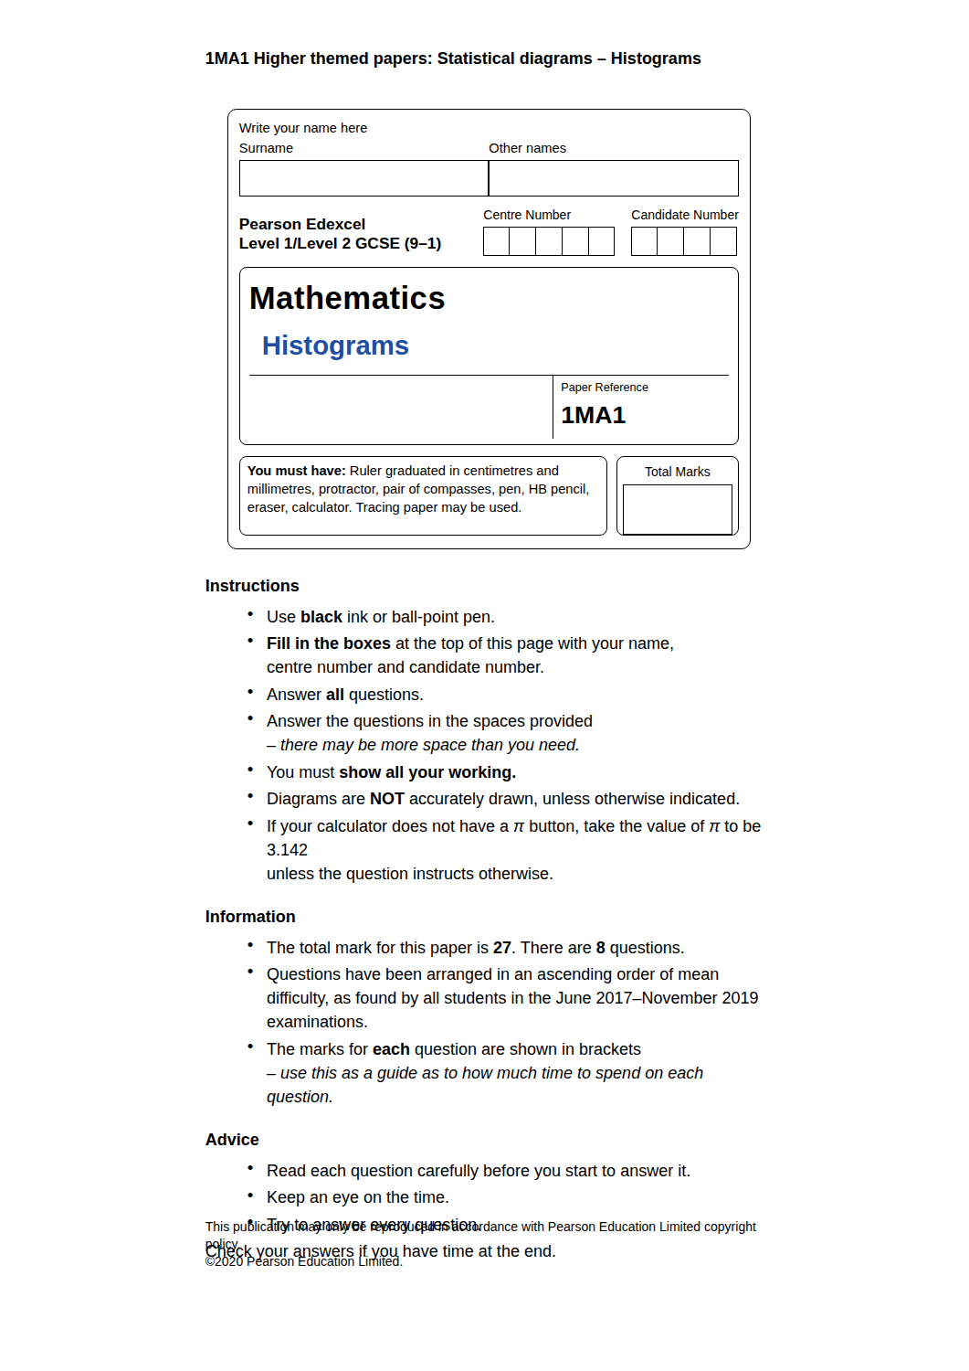1MA1 Higher themed papers: Statistical diagrams – Histograms
| Write your name here |
| Surname | Other names |
Pearson Edexcel
Level 1/Level 2 GCSE (9–1)
Centre Number
Candidate Number
Mathematics
Histograms
Paper Reference
1MA1
You must have: Ruler graduated in centimetres and millimetres, protractor, pair of compasses, pen, HB pencil, eraser, calculator. Tracing paper may be used.
Total Marks
Instructions
Use black ink or ball-point pen.
Fill in the boxes at the top of this page with your name,
centre number and candidate number.
Answer all questions.
Answer the questions in the spaces provided
– there may be more space than you need.
You must show all your working.
Diagrams are NOT accurately drawn, unless otherwise indicated.
If your calculator does not have a π button, take the value of π to be 3.142
unless the question instructs otherwise.
Information
The total mark for this paper is 27. There are 8 questions.
Questions have been arranged in an ascending order of mean difficulty, as found by all students in the June 2017–November 2019 examinations.
The marks for each question are shown in brackets
– use this as a guide as to how much time to spend on each question.
Advice
Read each question carefully before you start to answer it.
Keep an eye on the time.
Try to answer every question.
Check your answers if you have time at the end.
This publication may only be reproduced in accordance with Pearson Education Limited copyright policy.
©2020 Pearson Education Limited.